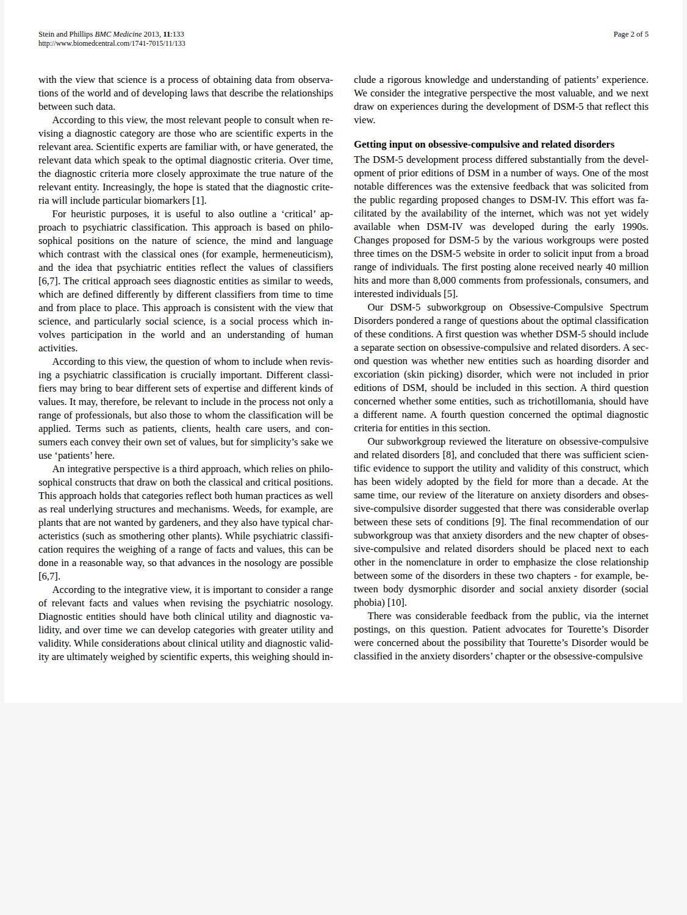Stein and Phillips BMC Medicine 2013, 11:133
http://www.biomedcentral.com/1741-7015/11/133
Page 2 of 5
with the view that science is a process of obtaining data from observations of the world and of developing laws that describe the relationships between such data.
According to this view, the most relevant people to consult when revising a diagnostic category are those who are scientific experts in the relevant area. Scientific experts are familiar with, or have generated, the relevant data which speak to the optimal diagnostic criteria. Over time, the diagnostic criteria more closely approximate the true nature of the relevant entity. Increasingly, the hope is stated that the diagnostic criteria will include particular biomarkers [1].
For heuristic purposes, it is useful to also outline a ‘critical’ approach to psychiatric classification. This approach is based on philosophical positions on the nature of science, the mind and language which contrast with the classical ones (for example, hermeneuticism), and the idea that psychiatric entities reflect the values of classifiers [6,7]. The critical approach sees diagnostic entities as similar to weeds, which are defined differently by different classifiers from time to time and from place to place. This approach is consistent with the view that science, and particularly social science, is a social process which involves participation in the world and an understanding of human activities.
According to this view, the question of whom to include when revising a psychiatric classification is crucially important. Different classifiers may bring to bear different sets of expertise and different kinds of values. It may, therefore, be relevant to include in the process not only a range of professionals, but also those to whom the classification will be applied. Terms such as patients, clients, health care users, and consumers each convey their own set of values, but for simplicity’s sake we use ‘patients’ here.
An integrative perspective is a third approach, which relies on philosophical constructs that draw on both the classical and critical positions. This approach holds that categories reflect both human practices as well as real underlying structures and mechanisms. Weeds, for example, are plants that are not wanted by gardeners, and they also have typical characteristics (such as smothering other plants). While psychiatric classification requires the weighing of a range of facts and values, this can be done in a reasonable way, so that advances in the nosology are possible [6,7].
According to the integrative view, it is important to consider a range of relevant facts and values when revising the psychiatric nosology. Diagnostic entities should have both clinical utility and diagnostic validity, and over time we can develop categories with greater utility and validity. While considerations about clinical utility and diagnostic validity are ultimately weighed by scientific experts, this weighing should include a rigorous knowledge and understanding of patients’ experience. We consider the integrative perspective the most valuable, and we next draw on experiences during the development of DSM-5 that reflect this view.
Getting input on obsessive-compulsive and related disorders
The DSM-5 development process differed substantially from the development of prior editions of DSM in a number of ways. One of the most notable differences was the extensive feedback that was solicited from the public regarding proposed changes to DSM-IV. This effort was facilitated by the availability of the internet, which was not yet widely available when DSM-IV was developed during the early 1990s. Changes proposed for DSM-5 by the various workgroups were posted three times on the DSM-5 website in order to solicit input from a broad range of individuals. The first posting alone received nearly 40 million hits and more than 8,000 comments from professionals, consumers, and interested individuals [5].
Our DSM-5 subworkgroup on Obsessive-Compulsive Spectrum Disorders pondered a range of questions about the optimal classification of these conditions. A first question was whether DSM-5 should include a separate section on obsessive-compulsive and related disorders. A second question was whether new entities such as hoarding disorder and excoriation (skin picking) disorder, which were not included in prior editions of DSM, should be included in this section. A third question concerned whether some entities, such as trichotillomania, should have a different name. A fourth question concerned the optimal diagnostic criteria for entities in this section.
Our subworkgroup reviewed the literature on obsessive-compulsive and related disorders [8], and concluded that there was sufficient scientific evidence to support the utility and validity of this construct, which has been widely adopted by the field for more than a decade. At the same time, our review of the literature on anxiety disorders and obsessive-compulsive disorder suggested that there was considerable overlap between these sets of conditions [9]. The final recommendation of our subworkgroup was that anxiety disorders and the new chapter of obsessive-compulsive and related disorders should be placed next to each other in the nomenclature in order to emphasize the close relationship between some of the disorders in these two chapters - for example, between body dysmorphic disorder and social anxiety disorder (social phobia) [10].
There was considerable feedback from the public, via the internet postings, on this question. Patient advocates for Tourette’s Disorder were concerned about the possibility that Tourette’s Disorder would be classified in the anxiety disorders’ chapter or the obsessive-compulsive